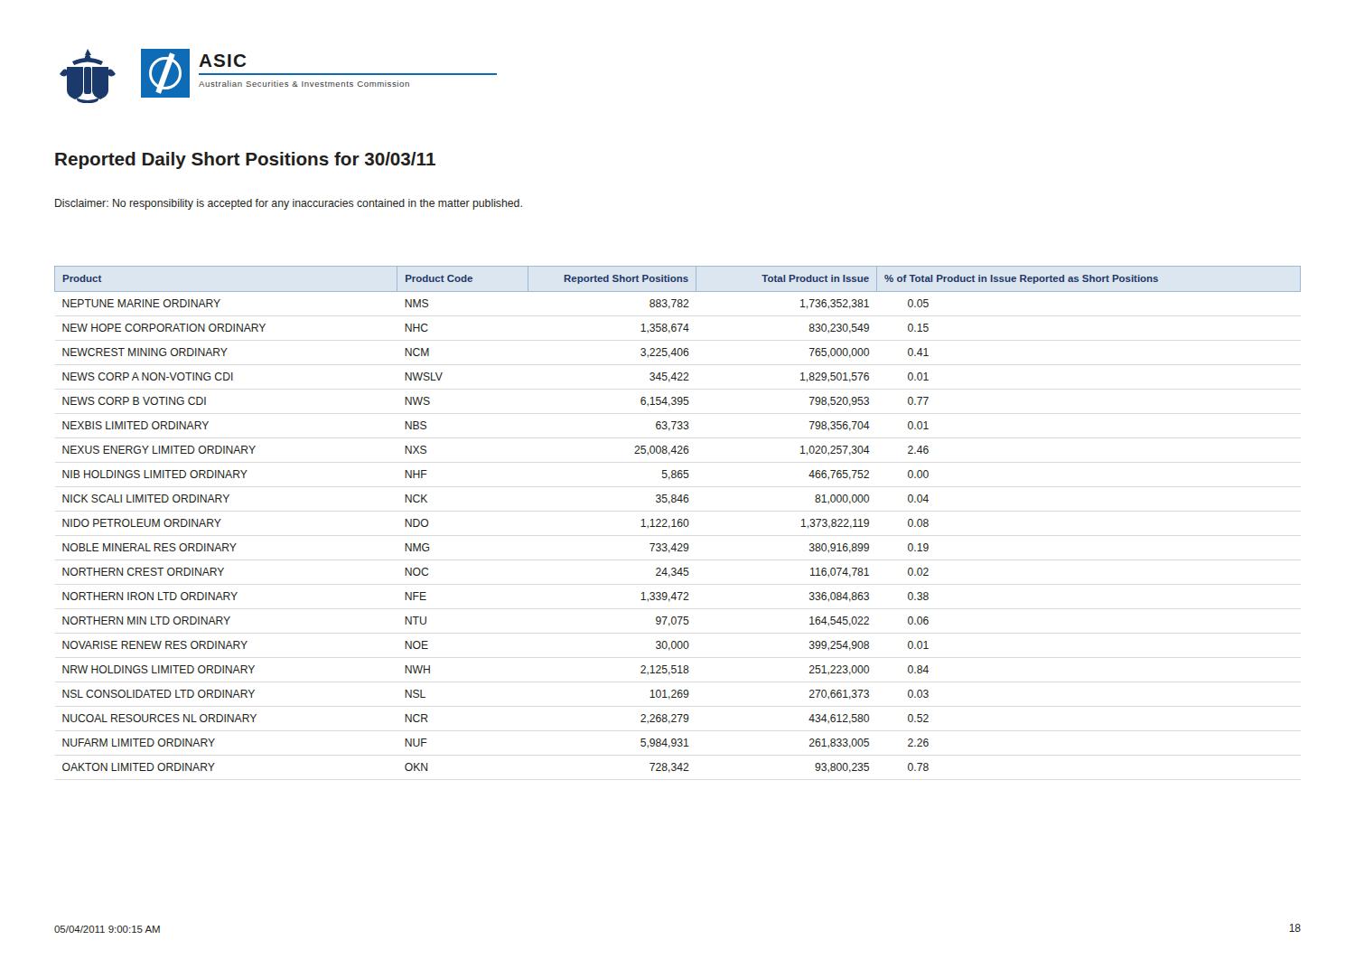ASIC
Australian Securities & Investments Commission
Reported Daily Short Positions for 30/03/11
Disclaimer: No responsibility is accepted for any inaccuracies contained in the matter published.
| Product | Product Code | Reported Short Positions | Total Product in Issue | % of Total Product in Issue Reported as Short Positions |
| --- | --- | --- | --- | --- |
| NEPTUNE MARINE ORDINARY | NMS | 883,782 | 1,736,352,381 | 0.05 |
| NEW HOPE CORPORATION ORDINARY | NHC | 1,358,674 | 830,230,549 | 0.15 |
| NEWCREST MINING ORDINARY | NCM | 3,225,406 | 765,000,000 | 0.41 |
| NEWS CORP A NON-VOTING CDI | NWSLV | 345,422 | 1,829,501,576 | 0.01 |
| NEWS CORP B VOTING CDI | NWS | 6,154,395 | 798,520,953 | 0.77 |
| NEXBIS LIMITED ORDINARY | NBS | 63,733 | 798,356,704 | 0.01 |
| NEXUS ENERGY LIMITED ORDINARY | NXS | 25,008,426 | 1,020,257,304 | 2.46 |
| NIB HOLDINGS LIMITED ORDINARY | NHF | 5,865 | 466,765,752 | 0.00 |
| NICK SCALI LIMITED ORDINARY | NCK | 35,846 | 81,000,000 | 0.04 |
| NIDO PETROLEUM ORDINARY | NDO | 1,122,160 | 1,373,822,119 | 0.08 |
| NOBLE MINERAL RES ORDINARY | NMG | 733,429 | 380,916,899 | 0.19 |
| NORTHERN CREST ORDINARY | NOC | 24,345 | 116,074,781 | 0.02 |
| NORTHERN IRON LTD ORDINARY | NFE | 1,339,472 | 336,084,863 | 0.38 |
| NORTHERN MIN LTD ORDINARY | NTU | 97,075 | 164,545,022 | 0.06 |
| NOVARISE RENEW RES ORDINARY | NOE | 30,000 | 399,254,908 | 0.01 |
| NRW HOLDINGS LIMITED ORDINARY | NWH | 2,125,518 | 251,223,000 | 0.84 |
| NSL CONSOLIDATED LTD ORDINARY | NSL | 101,269 | 270,661,373 | 0.03 |
| NUCOAL RESOURCES NL ORDINARY | NCR | 2,268,279 | 434,612,580 | 0.52 |
| NUFARM LIMITED ORDINARY | NUF | 5,984,931 | 261,833,005 | 2.26 |
| OAKTON LIMITED ORDINARY | OKN | 728,342 | 93,800,235 | 0.78 |
05/04/2011 9:00:15 AM 18